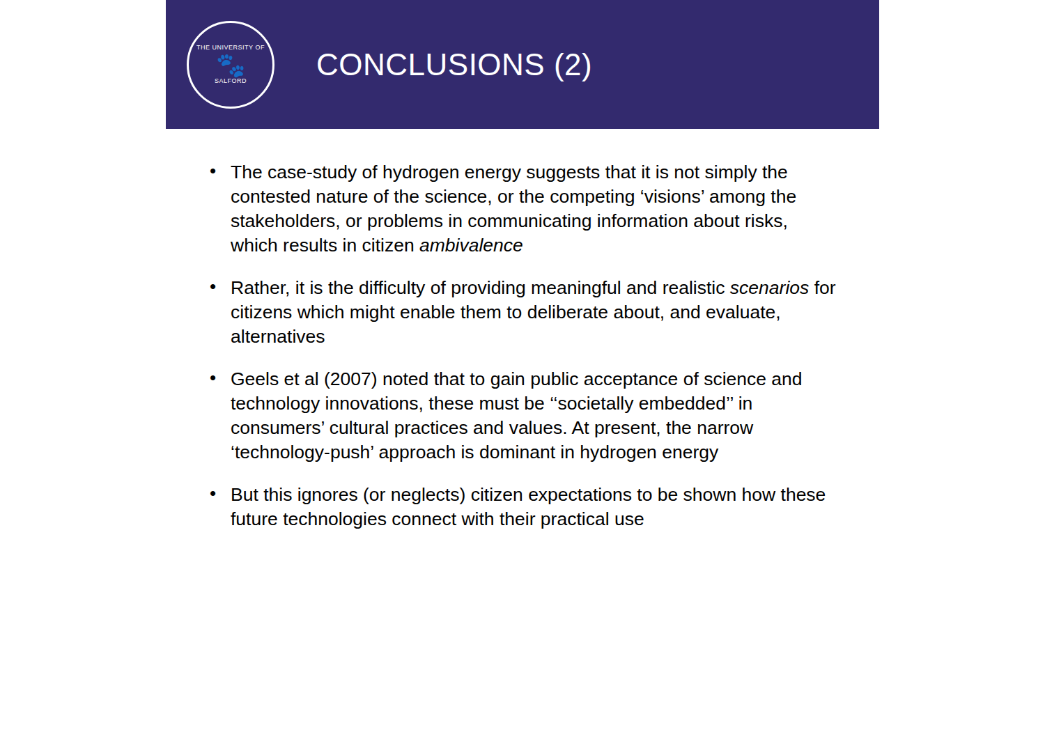THE UNIVERSITY OF
🐾
SALFORD
CONCLUSIONS (2)
The case-study of hydrogen energy suggests that it is not simply the contested nature of the science, or the competing ‘visions’ among the stakeholders, or problems in communicating information about risks, which results in citizen ambivalence
Rather, it is the difficulty of providing meaningful and realistic scenarios for citizens which might enable them to deliberate about, and evaluate, alternatives
Geels et al (2007) noted that to gain public acceptance of science and technology innovations, these must be ‘‘societally embedded’’ in consumers’ cultural practices and values. At present, the narrow ‘technology-push’ approach is dominant in hydrogen energy
But this ignores (or neglects) citizen expectations to be shown how these future technologies connect with their practical use